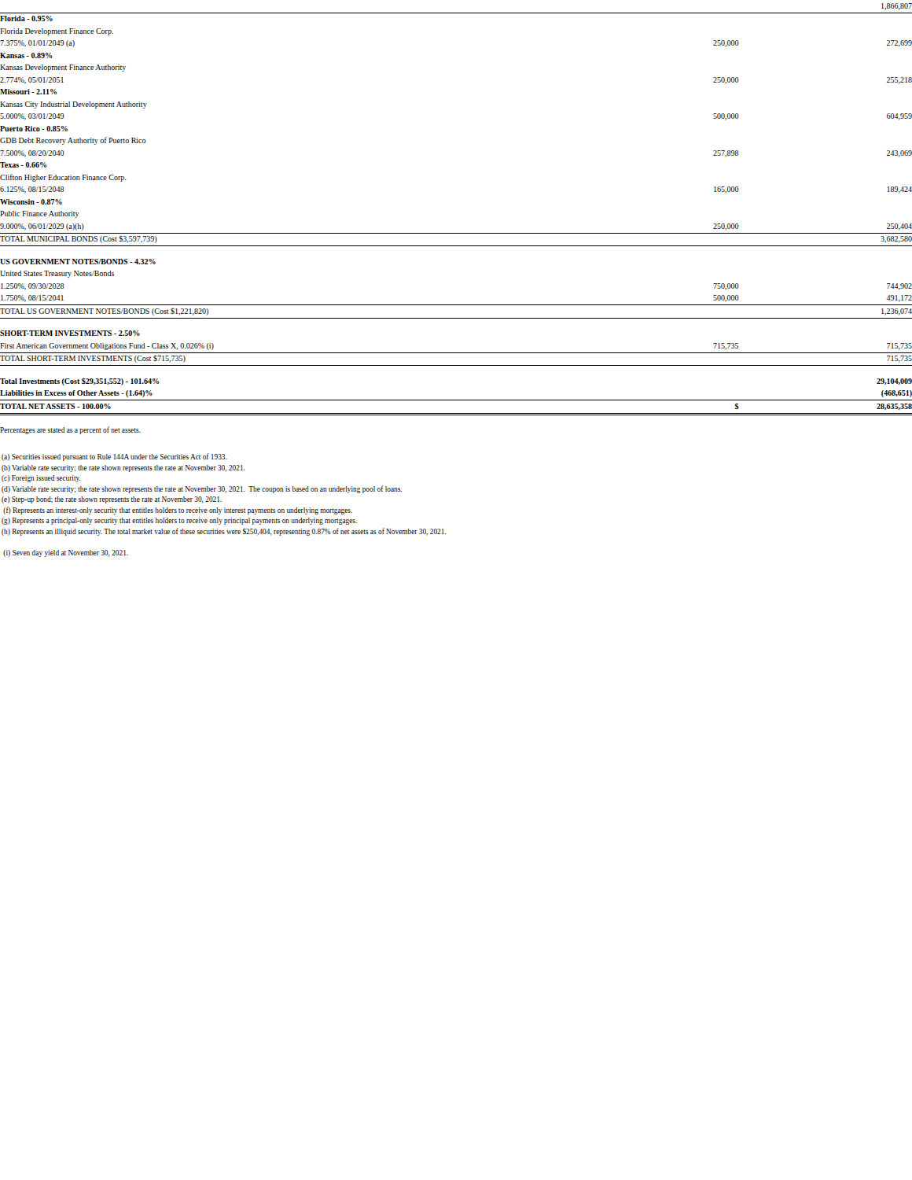| | | 1,866,807 |
| Florida - 0.95% | | |
| Florida Development Finance Corp. | | |
| 7.375%, 01/01/2049 (a) | 250,000 | 272,699 |
| Kansas - 0.89% | | |
| Kansas Development Finance Authority | | |
| 2.774%, 05/01/2051 | 250,000 | 255,218 |
| Missouri - 2.11% | | |
| Kansas City Industrial Development Authority | | |
| 5.000%, 03/01/2049 | 500,000 | 604,959 |
| Puerto Rico - 0.85% | | |
| GDB Debt Recovery Authority of Puerto Rico | | |
| 7.500%, 08/20/2040 | 257,898 | 243,069 |
| Texas - 0.66% | | |
| Clifton Higher Education Finance Corp. | | |
| 6.125%, 08/15/2048 | 165,000 | 189,424 |
| Wisconsin - 0.87% | | |
| Public Finance Authority | | |
| 9.000%, 06/01/2029 (a)(h) | 250,000 | 250,404 |
| TOTAL MUNICIPAL BONDS (Cost $3,597,739) | | 3,682,580 |
| US GOVERNMENT NOTES/BONDS - 4.32% | | |
| United States Treasury Notes/Bonds | | |
| 1.250%, 09/30/2028 | 750,000 | 744,902 |
| 1.750%, 08/15/2041 | 500,000 | 491,172 |
| TOTAL US GOVERNMENT NOTES/BONDS (Cost $1,221,820) | | 1,236,074 |
| SHORT-TERM INVESTMENTS - 2.50% | | |
| First American Government Obligations Fund - Class X, 0.026% (i) | 715,735 | 715,735 |
| TOTAL SHORT-TERM INVESTMENTS (Cost $715,735) | | 715,735 |
| Total Investments (Cost $29,351,552) - 101.64% | | 29,104,009 |
| Liabilities in Excess of Other Assets - (1.64)% | | (468,651) |
| TOTAL NET ASSETS - 100.00% | $ | 28,635,358 |
Percentages are stated as a percent of net assets.
(a) Securities issued pursuant to Rule 144A under the Securities Act of 1933.
(b) Variable rate security; the rate shown represents the rate at November 30, 2021.
(c) Foreign issued security.
(d) Variable rate security; the rate shown represents the rate at November 30, 2021. The coupon is based on an underlying pool of loans.
(e) Step-up bond; the rate shown represents the rate at November 30, 2021.
(f) Represents an interest-only security that entitles holders to receive only interest payments on underlying mortgages.
(g) Represents a principal-only security that entitles holders to receive only principal payments on underlying mortgages.
(h) Represents an illiquid security. The total market value of these securities were $250,404, representing 0.87% of net assets as of November 30, 2021.
(i) Seven day yield at November 30, 2021.